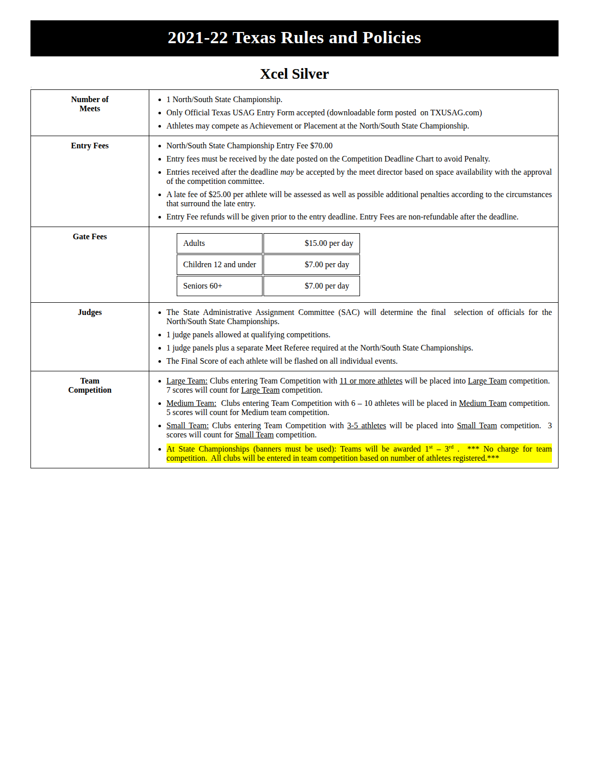2021-22 Texas Rules and Policies
Xcel Silver
·
| Number of Meets | 1 North/South State Championship. Only Official Texas USAG Entry Form accepted (downloadable form posted on TXUSAG.com) Athletes may compete as Achievement or Placement at the North/South State Championship. |
| Entry Fees | North/South State Championship Entry Fee $70.00 Entry fees must be received by the date posted on the Competition Deadline Chart to avoid Penalty. Entries received after the deadline may be accepted by the meet director based on space availability with the approval of the competition committee. A late fee of $25.00 per athlete will be assessed as well as possible additional penalties according to the circumstances that surround the late entry. Entry Fee refunds will be given prior to the entry deadline. Entry Fees are non-refundable after the deadline. |
| Gate Fees | / Adults / $15.00 per day / / Children 12 and under / $7.00 per day / / Seniors 60+ / $7.00 per day / |
| Judges | The State Administrative Assignment Committee (SAC) will determine the final selection of officials for the North/South State Championships. 1 judge panels allowed at qualifying competitions. 1 judge panels plus a separate Meet Referee required at the North/South State Championships. The Final Score of each athlete will be flashed on all individual events. |
| Team Competition | Large Team: Clubs entering Team Competition with 11 or more athletes will be placed into Large Team competition. 7 scores will count for Large Team competition. Medium Team: Clubs entering Team Competition with 6 – 10 athletes will be placed in Medium Team competition. 5 scores will count for Medium team competition. Small Team: Clubs entering Team Competition with 3-5 athletes will be placed into Small Team competition. 3 scores will count for Small Team competition. At State Championships (banners must be used): Teams will be awarded 1 st – 3 rd . *** No charge for team competition. All clubs will be entered in team competition based on number of athletes registered.*** |